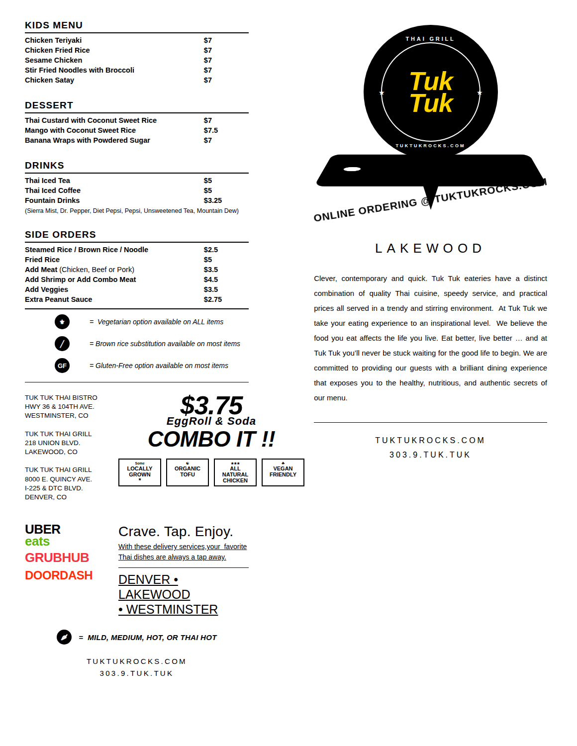KIDS MENU
| Chicken Teriyaki | $7 |
| Chicken Fried Rice | $7 |
| Sesame Chicken | $7 |
| Stir Fried Noodles with Broccoli | $7 |
| Chicken Satay | $7 |
DESSERT
| Thai Custard with Coconut Sweet Rice | $7 |
| Mango with Coconut Sweet Rice | $7.5 |
| Banana Wraps with Powdered Sugar | $7 |
DRINKS
| Thai Iced Tea | $5 |
| Thai Iced Coffee | $5 |
| Fountain Drinks | $3.25 |
(Sierra Mist, Dr. Pepper, Diet Pepsi, Pepsi, Unsweetened Tea, Mountain Dew)
SIDE ORDERS
| Steamed Rice / Brown Rice / Noodle | $2.5 |
| Fried Rice | $5 |
| Add Meat (Chicken, Beef or Pork) | $3.5 |
| Add Shrimp or Add Combo Meat | $4.5 |
| Add Veggies | $3.5 |
| Extra Peanut Sauce | $2.75 |
⚜
= Vegetarian option available on ALL items
╱
= Brown rice substitution available on most items
GF
= Gluten-Free option available on most items
TUK TUK THAI BISTRO
HWY 36 & 104TH AVE.
WESTMINSTER, CO
TUK TUK THAI GRILL
218 UNION BLVD.
LAKEWOOD, CO
TUK TUK THAI GRILL
8000 E. QUINCY AVE.
I-225 & DTC BLVD.
DENVER, CO
$3.75 EggRoll & Soda COMBO IT !!
Some LOCALLY GROWN ★
☯ ORGANIC TOFU
★★★ ALL NATURAL CHICKEN
☘ VEGAN FRIENDLY
UBER
eats
GRUBHUB
DOORDASH
Crave. Tap. Enjoy.
With these delivery services,your favorite
Thai dishes are always a tap away.
DENVER • LAKEWOOD
• WESTMINSTER
🌶
= MILD, MEDIUM, HOT, OR THAI HOT
TUKTUKROCKS.COM
303.9.TUK.TUK
THAI GRILL
Tuk
Tuk
★ ★
TUKTUKROCKS.COM
ONLINE ORDERING @ TUKTUKROCKS.COM
LAKEWOOD
Clever, contemporary and quick. Tuk Tuk eateries have a distinct combination of quality Thai cuisine, speedy service, and practical prices all served in a trendy and stirring environment. At Tuk Tuk we take your eating experience to an inspirational level. We believe the food you eat affects the life you live. Eat better, live better … and at Tuk Tuk you’ll never be stuck waiting for the good life to begin. We are committed to providing our guests with a brilliant dining experience that exposes you to the healthy, nutritious, and authentic secrets of our menu.
TUKTUKROCKS.COM
303.9.TUK.TUK